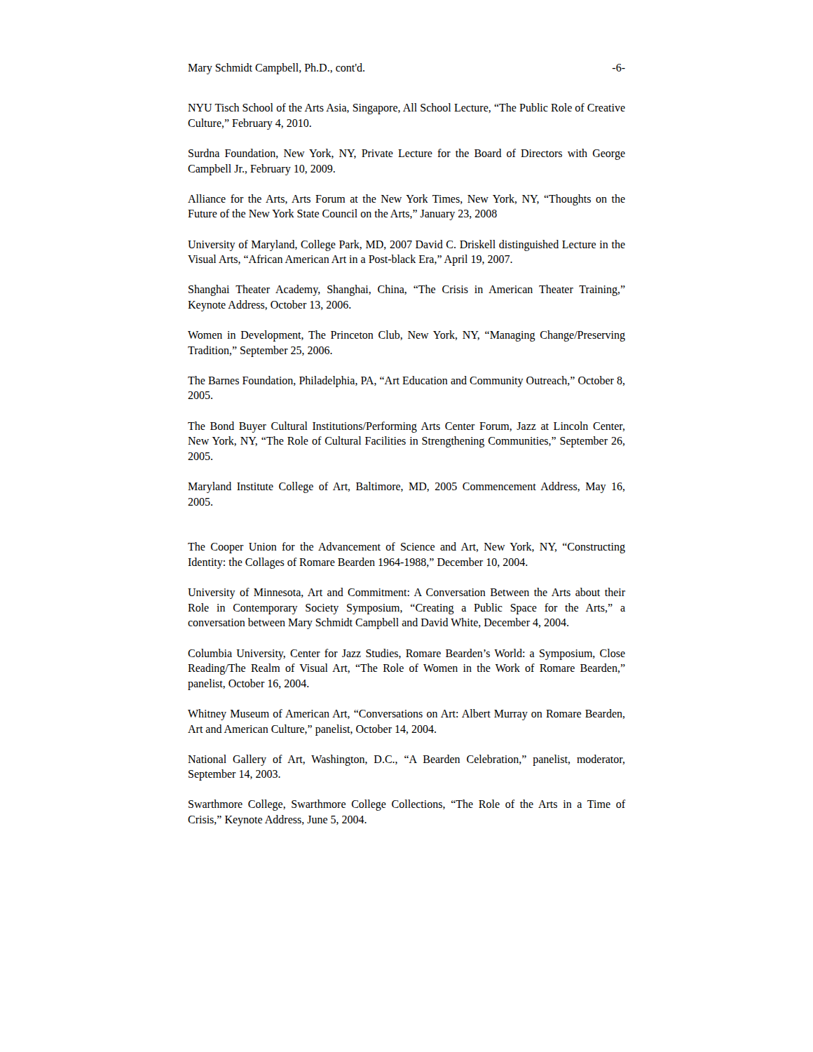Mary Schmidt Campbell, Ph.D., cont'd. -6-
NYU Tisch School of the Arts Asia, Singapore, All School Lecture, “The Public Role of Creative Culture,” February 4, 2010.
Surdna Foundation, New York, NY, Private Lecture for the Board of Directors with George Campbell Jr., February 10, 2009.
Alliance for the Arts, Arts Forum at the New York Times, New York, NY, “Thoughts on the Future of the New York State Council on the Arts,” January 23, 2008
University of Maryland, College Park, MD, 2007 David C. Driskell distinguished Lecture in the Visual Arts, “African American Art in a Post-black Era,” April 19, 2007.
Shanghai Theater Academy, Shanghai, China, “The Crisis in American Theater Training,” Keynote Address, October 13, 2006.
Women in Development, The Princeton Club, New York, NY, “Managing Change/Preserving Tradition,” September 25, 2006.
The Barnes Foundation, Philadelphia, PA, “Art Education and Community Outreach,” October 8, 2005.
The Bond Buyer Cultural Institutions/Performing Arts Center Forum, Jazz at Lincoln Center, New York, NY, “The Role of Cultural Facilities in Strengthening Communities,” September 26, 2005.
Maryland Institute College of Art, Baltimore, MD, 2005 Commencement Address, May 16, 2005.
The Cooper Union for the Advancement of Science and Art, New York, NY, “Constructing Identity: the Collages of Romare Bearden 1964-1988,” December 10, 2004.
University of Minnesota, Art and Commitment: A Conversation Between the Arts about their Role in Contemporary Society Symposium, “Creating a Public Space for the Arts,” a conversation between Mary Schmidt Campbell and David White, December 4, 2004.
Columbia University, Center for Jazz Studies, Romare Bearden’s World: a Symposium, Close Reading/The Realm of Visual Art, “The Role of Women in the Work of Romare Bearden,” panelist, October 16, 2004.
Whitney Museum of American Art, “Conversations on Art: Albert Murray on Romare Bearden, Art and American Culture,” panelist, October 14, 2004.
National Gallery of Art, Washington, D.C., “A Bearden Celebration,” panelist, moderator, September 14, 2003.
Swarthmore College, Swarthmore College Collections, “The Role of the Arts in a Time of Crisis,” Keynote Address, June 5, 2004.